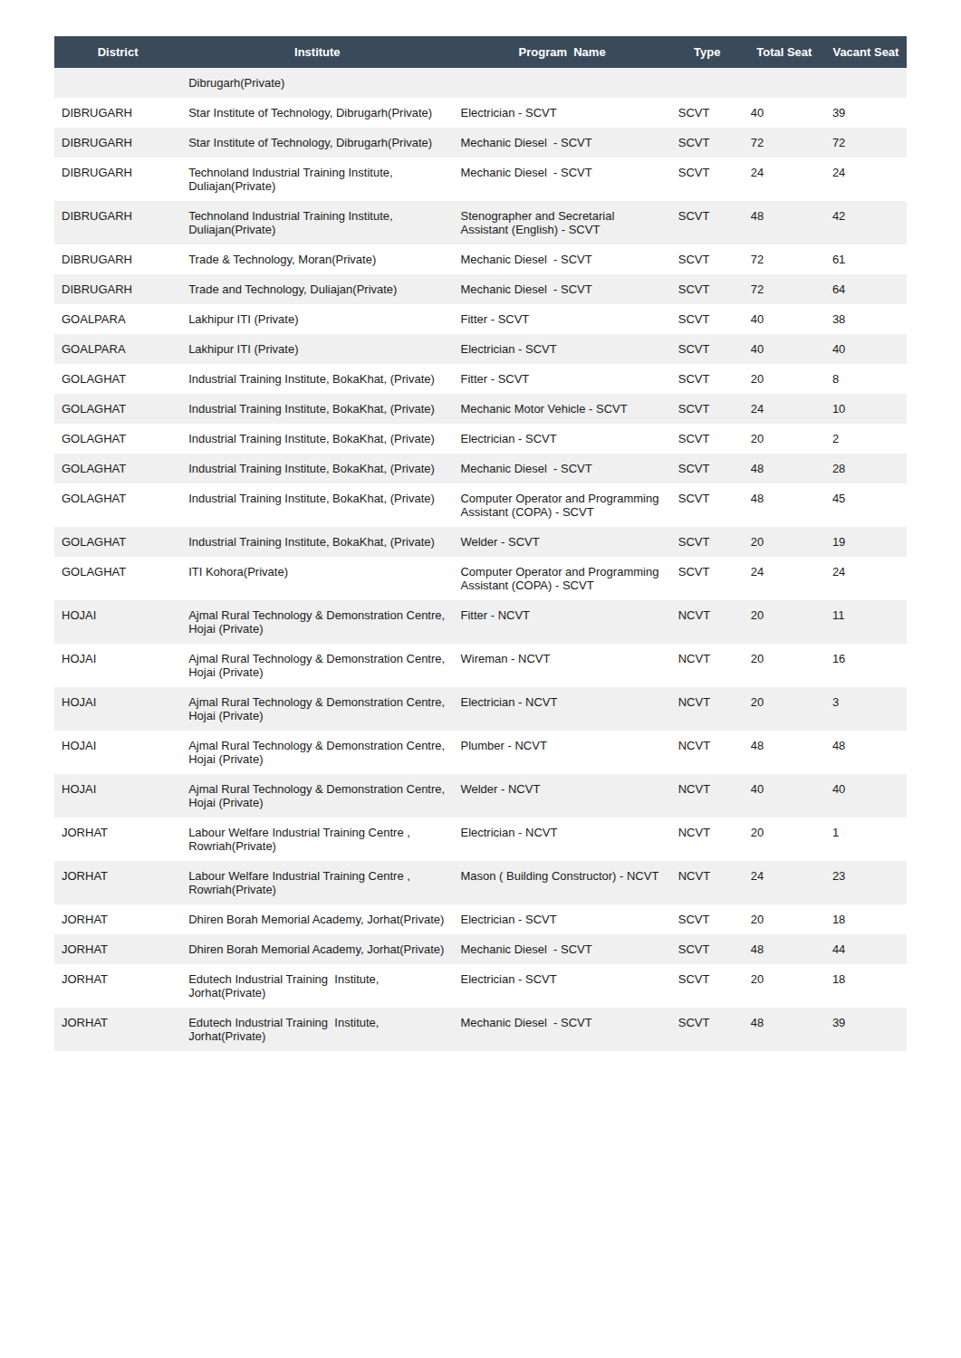| District | Institute | Program Name | Type | Total Seat | Vacant Seat |
| --- | --- | --- | --- | --- | --- |
| | Dibrugarh(Private) | | | | |
| DIBRUGARH | Star Institute of Technology, Dibrugarh(Private) | Electrician - SCVT | SCVT | 40 | 39 |
| DIBRUGARH | Star Institute of Technology, Dibrugarh(Private) | Mechanic Diesel - SCVT | SCVT | 72 | 72 |
| DIBRUGARH | Technoland Industrial Training Institute, Duliajan(Private) | Mechanic Diesel - SCVT | SCVT | 24 | 24 |
| DIBRUGARH | Technoland Industrial Training Institute, Duliajan(Private) | Stenographer and Secretarial Assistant (English) - SCVT | SCVT | 48 | 42 |
| DIBRUGARH | Trade & Technology, Moran(Private) | Mechanic Diesel - SCVT | SCVT | 72 | 61 |
| DIBRUGARH | Trade and Technology, Duliajan(Private) | Mechanic Diesel - SCVT | SCVT | 72 | 64 |
| GOALPARA | Lakhipur ITI (Private) | Fitter - SCVT | SCVT | 40 | 38 |
| GOALPARA | Lakhipur ITI (Private) | Electrician - SCVT | SCVT | 40 | 40 |
| GOLAGHAT | Industrial Training Institute, BokaKhat, (Private) | Fitter - SCVT | SCVT | 20 | 8 |
| GOLAGHAT | Industrial Training Institute, BokaKhat, (Private) | Mechanic Motor Vehicle - SCVT | SCVT | 24 | 10 |
| GOLAGHAT | Industrial Training Institute, BokaKhat, (Private) | Electrician - SCVT | SCVT | 20 | 2 |
| GOLAGHAT | Industrial Training Institute, BokaKhat, (Private) | Mechanic Diesel - SCVT | SCVT | 48 | 28 |
| GOLAGHAT | Industrial Training Institute, BokaKhat, (Private) | Computer Operator and Programming Assistant (COPA) - SCVT | SCVT | 48 | 45 |
| GOLAGHAT | Industrial Training Institute, BokaKhat, (Private) | Welder - SCVT | SCVT | 20 | 19 |
| GOLAGHAT | ITI Kohora(Private) | Computer Operator and Programming Assistant (COPA) - SCVT | SCVT | 24 | 24 |
| HOJAI | Ajmal Rural Technology & Demonstration Centre, Hojai (Private) | Fitter - NCVT | NCVT | 20 | 11 |
| HOJAI | Ajmal Rural Technology & Demonstration Centre, Hojai (Private) | Wireman - NCVT | NCVT | 20 | 16 |
| HOJAI | Ajmal Rural Technology & Demonstration Centre, Hojai (Private) | Electrician - NCVT | NCVT | 20 | 3 |
| HOJAI | Ajmal Rural Technology & Demonstration Centre, Hojai (Private) | Plumber - NCVT | NCVT | 48 | 48 |
| HOJAI | Ajmal Rural Technology & Demonstration Centre, Hojai (Private) | Welder - NCVT | NCVT | 40 | 40 |
| JORHAT | Labour Welfare Industrial Training Centre , Rowriah(Private) | Electrician - NCVT | NCVT | 20 | 1 |
| JORHAT | Labour Welfare Industrial Training Centre , Rowriah(Private) | Mason ( Building Constructor) - NCVT | NCVT | 24 | 23 |
| JORHAT | Dhiren Borah Memorial Academy, Jorhat(Private) | Electrician - SCVT | SCVT | 20 | 18 |
| JORHAT | Dhiren Borah Memorial Academy, Jorhat(Private) | Mechanic Diesel - SCVT | SCVT | 48 | 44 |
| JORHAT | Edutech Industrial Training Institute, Jorhat(Private) | Electrician - SCVT | SCVT | 20 | 18 |
| JORHAT | Edutech Industrial Training Institute, Jorhat(Private) | Mechanic Diesel - SCVT | SCVT | 48 | 39 |